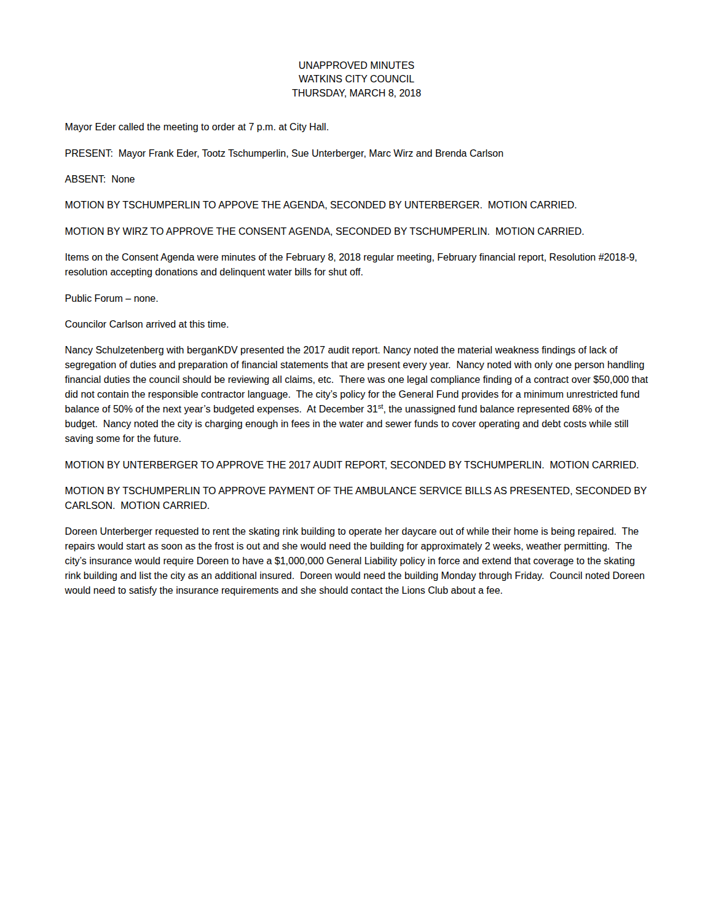UNAPPROVED MINUTES
WATKINS CITY COUNCIL
THURSDAY, MARCH 8, 2018
Mayor Eder called the meeting to order at 7 p.m. at City Hall.
PRESENT: Mayor Frank Eder, Tootz Tschumperlin, Sue Unterberger, Marc Wirz and Brenda Carlson
ABSENT: None
MOTION BY TSCHUMPERLIN TO APPOVE THE AGENDA, SECONDED BY UNTERBERGER. MOTION CARRIED.
MOTION BY WIRZ TO APPROVE THE CONSENT AGENDA, SECONDED BY TSCHUMPERLIN. MOTION CARRIED.
Items on the Consent Agenda were minutes of the February 8, 2018 regular meeting, February financial report, Resolution #2018-9, resolution accepting donations and delinquent water bills for shut off.
Public Forum – none.
Councilor Carlson arrived at this time.
Nancy Schulzetenberg with berganKDV presented the 2017 audit report. Nancy noted the material weakness findings of lack of segregation of duties and preparation of financial statements that are present every year. Nancy noted with only one person handling financial duties the council should be reviewing all claims, etc. There was one legal compliance finding of a contract over $50,000 that did not contain the responsible contractor language. The city’s policy for the General Fund provides for a minimum unrestricted fund balance of 50% of the next year’s budgeted expenses. At December 31st, the unassigned fund balance represented 68% of the budget. Nancy noted the city is charging enough in fees in the water and sewer funds to cover operating and debt costs while still saving some for the future.
MOTION BY UNTERBERGER TO APPROVE THE 2017 AUDIT REPORT, SECONDED BY TSCHUMPERLIN. MOTION CARRIED.
MOTION BY TSCHUMPERLIN TO APPROVE PAYMENT OF THE AMBULANCE SERVICE BILLS AS PRESENTED, SECONDED BY CARLSON. MOTION CARRIED.
Doreen Unterberger requested to rent the skating rink building to operate her daycare out of while their home is being repaired. The repairs would start as soon as the frost is out and she would need the building for approximately 2 weeks, weather permitting. The city’s insurance would require Doreen to have a $1,000,000 General Liability policy in force and extend that coverage to the skating rink building and list the city as an additional insured. Doreen would need the building Monday through Friday. Council noted Doreen would need to satisfy the insurance requirements and she should contact the Lions Club about a fee.